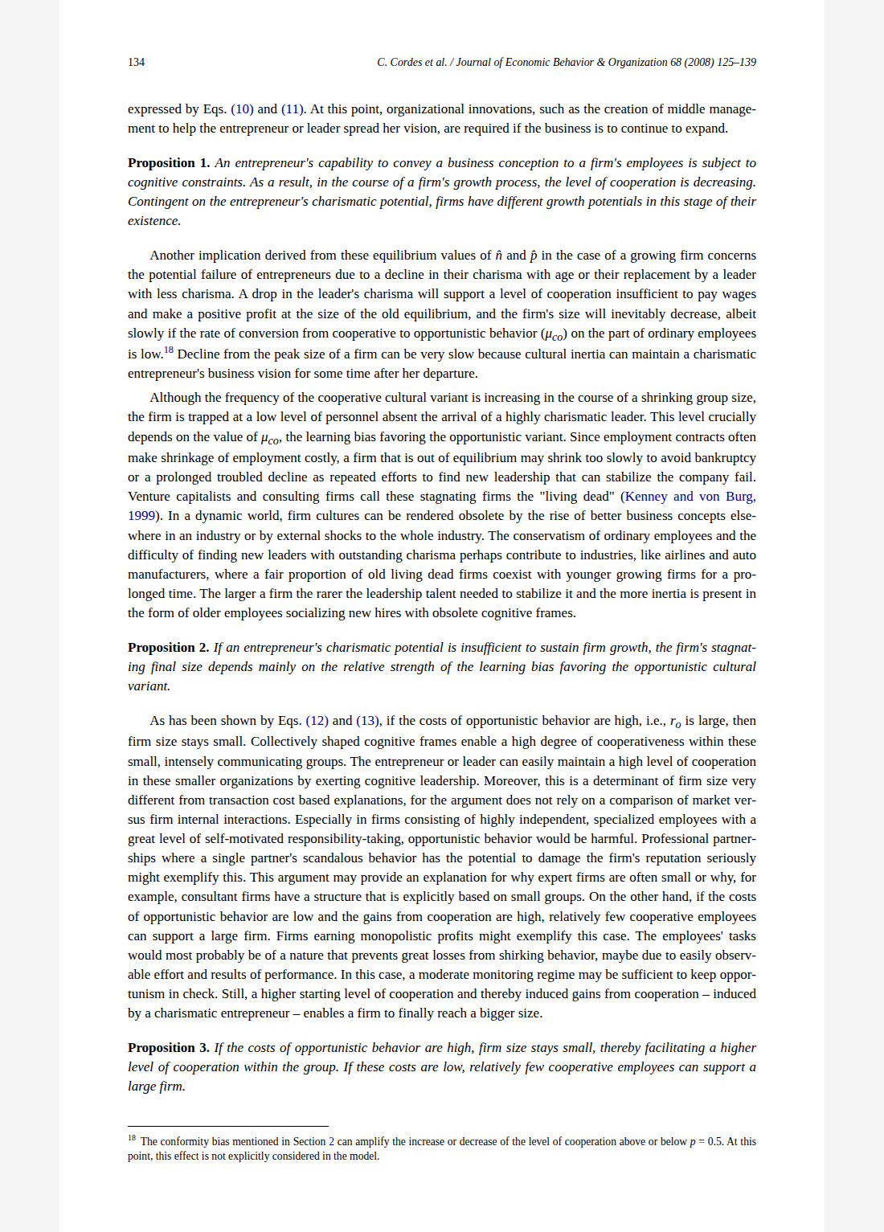134 C. Cordes et al. / Journal of Economic Behavior & Organization 68 (2008) 125–139
expressed by Eqs. (10) and (11). At this point, organizational innovations, such as the creation of middle management to help the entrepreneur or leader spread her vision, are required if the business is to continue to expand.
Proposition 1. An entrepreneur's capability to convey a business conception to a firm's employees is subject to cognitive constraints. As a result, in the course of a firm's growth process, the level of cooperation is decreasing. Contingent on the entrepreneur's charismatic potential, firms have different growth potentials in this stage of their existence.
Another implication derived from these equilibrium values of n̂ and p̂ in the case of a growing firm concerns the potential failure of entrepreneurs due to a decline in their charisma with age or their replacement by a leader with less charisma. A drop in the leader's charisma will support a level of cooperation insufficient to pay wages and make a positive profit at the size of the old equilibrium, and the firm's size will inevitably decrease, albeit slowly if the rate of conversion from cooperative to opportunistic behavior (μco) on the part of ordinary employees is low.18 Decline from the peak size of a firm can be very slow because cultural inertia can maintain a charismatic entrepreneur's business vision for some time after her departure.
Although the frequency of the cooperative cultural variant is increasing in the course of a shrinking group size, the firm is trapped at a low level of personnel absent the arrival of a highly charismatic leader. This level crucially depends on the value of μco, the learning bias favoring the opportunistic variant. Since employment contracts often make shrinkage of employment costly, a firm that is out of equilibrium may shrink too slowly to avoid bankruptcy or a prolonged troubled decline as repeated efforts to find new leadership that can stabilize the company fail. Venture capitalists and consulting firms call these stagnating firms the "living dead" (Kenney and von Burg, 1999). In a dynamic world, firm cultures can be rendered obsolete by the rise of better business concepts elsewhere in an industry or by external shocks to the whole industry. The conservatism of ordinary employees and the difficulty of finding new leaders with outstanding charisma perhaps contribute to industries, like airlines and auto manufacturers, where a fair proportion of old living dead firms coexist with younger growing firms for a prolonged time. The larger a firm the rarer the leadership talent needed to stabilize it and the more inertia is present in the form of older employees socializing new hires with obsolete cognitive frames.
Proposition 2. If an entrepreneur's charismatic potential is insufficient to sustain firm growth, the firm's stagnating final size depends mainly on the relative strength of the learning bias favoring the opportunistic cultural variant.
As has been shown by Eqs. (12) and (13), if the costs of opportunistic behavior are high, i.e., ro is large, then firm size stays small. Collectively shaped cognitive frames enable a high degree of cooperativeness within these small, intensely communicating groups. The entrepreneur or leader can easily maintain a high level of cooperation in these smaller organizations by exerting cognitive leadership. Moreover, this is a determinant of firm size very different from transaction cost based explanations, for the argument does not rely on a comparison of market versus firm internal interactions. Especially in firms consisting of highly independent, specialized employees with a great level of self-motivated responsibility-taking, opportunistic behavior would be harmful. Professional partnerships where a single partner's scandalous behavior has the potential to damage the firm's reputation seriously might exemplify this. This argument may provide an explanation for why expert firms are often small or why, for example, consultant firms have a structure that is explicitly based on small groups. On the other hand, if the costs of opportunistic behavior are low and the gains from cooperation are high, relatively few cooperative employees can support a large firm. Firms earning monopolistic profits might exemplify this case. The employees' tasks would most probably be of a nature that prevents great losses from shirking behavior, maybe due to easily observable effort and results of performance. In this case, a moderate monitoring regime may be sufficient to keep opportunism in check. Still, a higher starting level of cooperation and thereby induced gains from cooperation – induced by a charismatic entrepreneur – enables a firm to finally reach a bigger size.
Proposition 3. If the costs of opportunistic behavior are high, firm size stays small, thereby facilitating a higher level of cooperation within the group. If these costs are low, relatively few cooperative employees can support a large firm.
18 The conformity bias mentioned in Section 2 can amplify the increase or decrease of the level of cooperation above or below p = 0.5. At this point, this effect is not explicitly considered in the model.